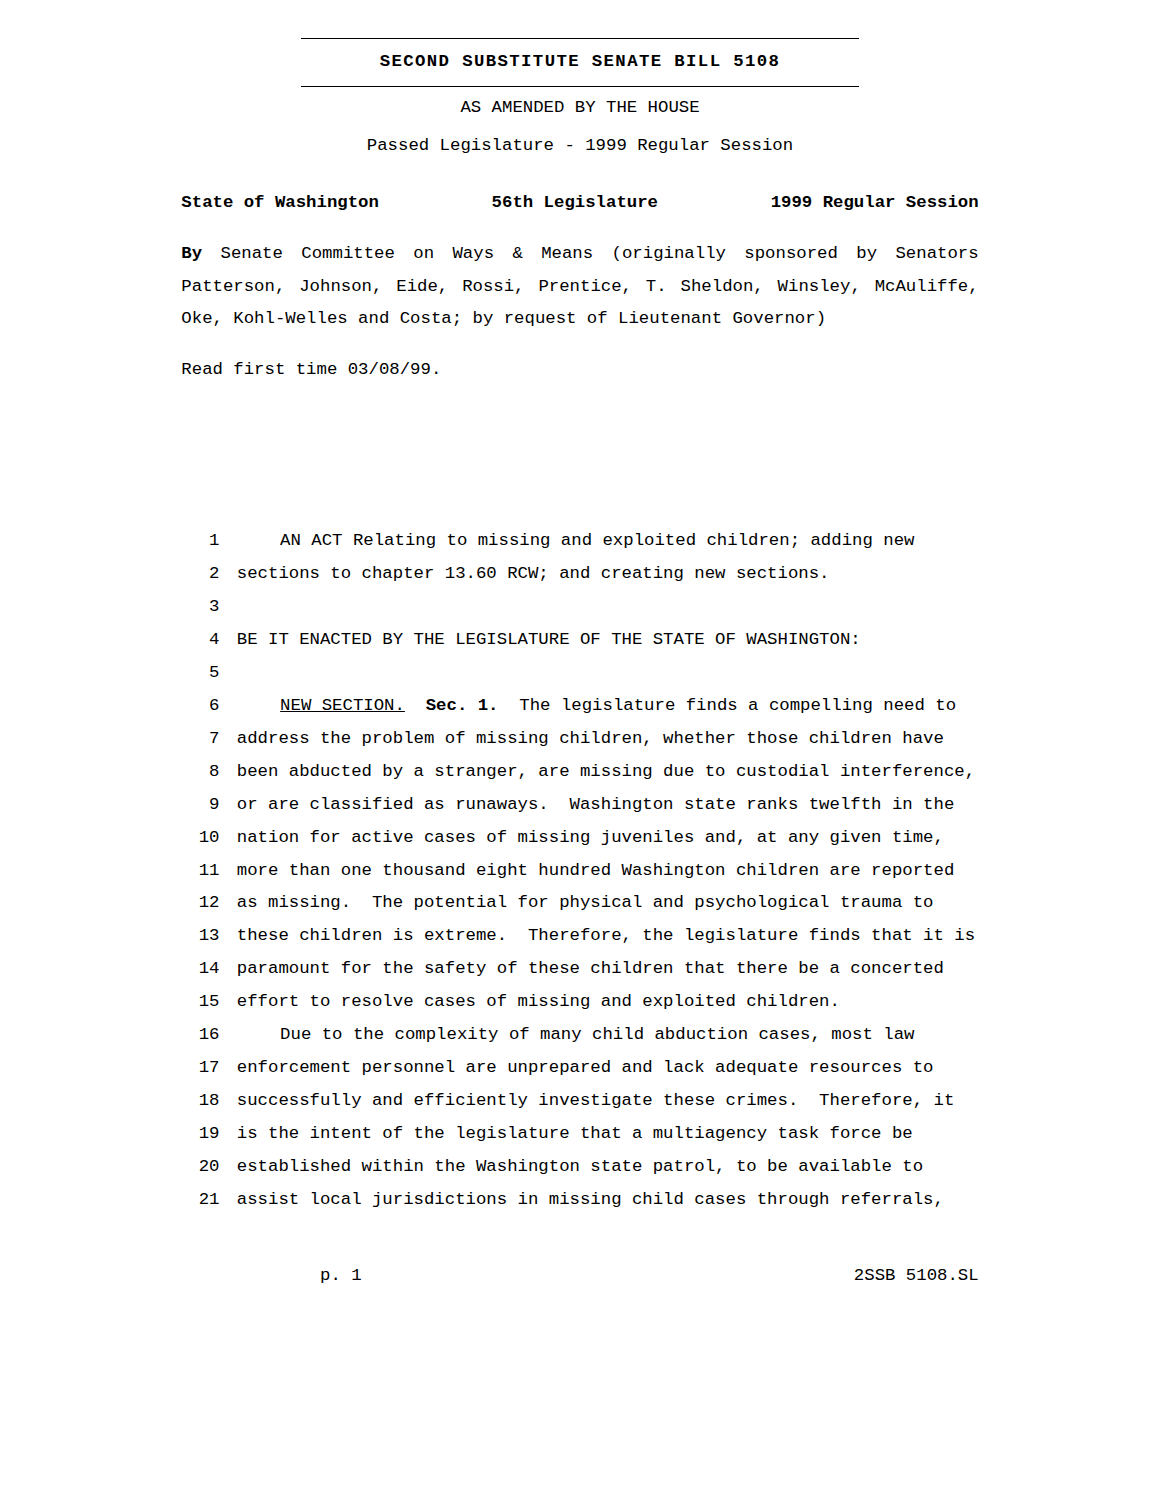SECOND SUBSTITUTE SENATE BILL 5108
AS AMENDED BY THE HOUSE
Passed Legislature - 1999 Regular Session
State of Washington 56th Legislature 1999 Regular Session
By Senate Committee on Ways & Means (originally sponsored by Senators Patterson, Johnson, Eide, Rossi, Prentice, T. Sheldon, Winsley, McAuliffe, Oke, Kohl-Welles and Costa; by request of Lieutenant Governor)
Read first time 03/08/99.
AN ACT Relating to missing and exploited children; adding new
sections to chapter 13.60 RCW; and creating new sections.
BE IT ENACTED BY THE LEGISLATURE OF THE STATE OF WASHINGTON:
NEW SECTION. Sec. 1. The legislature finds a compelling need to
address the problem of missing children, whether those children have
been abducted by a stranger, are missing due to custodial interference,
or are classified as runaways. Washington state ranks twelfth in the
nation for active cases of missing juveniles and, at any given time,
more than one thousand eight hundred Washington children are reported
as missing. The potential for physical and psychological trauma to
these children is extreme. Therefore, the legislature finds that it is
paramount for the safety of these children that there be a concerted
effort to resolve cases of missing and exploited children.
Due to the complexity of many child abduction cases, most law
enforcement personnel are unprepared and lack adequate resources to
successfully and efficiently investigate these crimes. Therefore, it
is the intent of the legislature that a multiagency task force be
established within the Washington state patrol, to be available to
assist local jurisdictions in missing child cases through referrals,
p. 1 2SSB 5108.SL